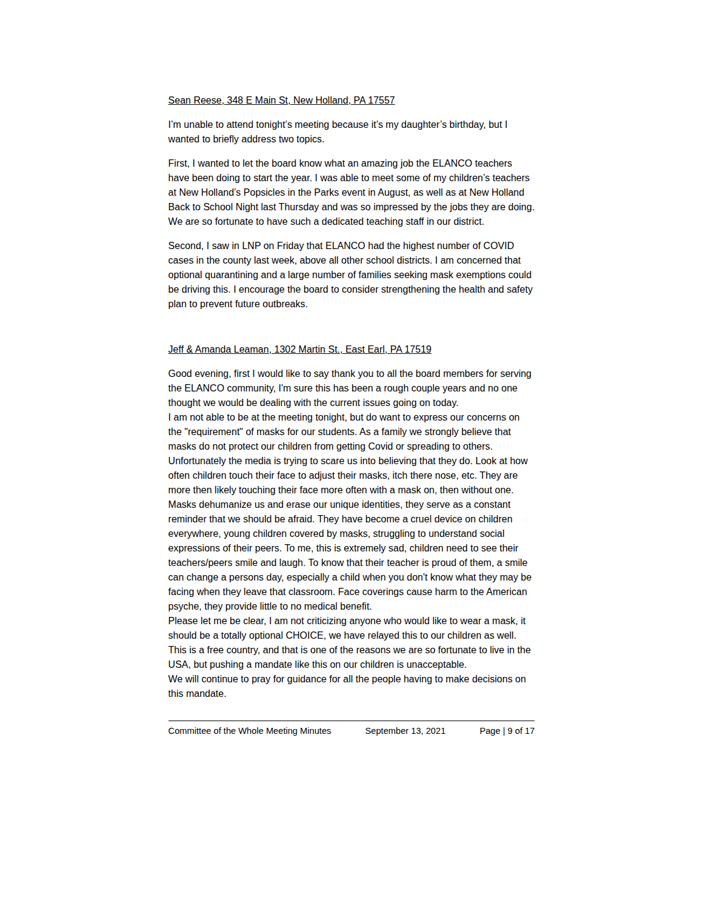Sean Reese, 348 E Main St, New Holland, PA 17557
I’m unable to attend tonight’s meeting because it’s my daughter’s birthday, but I wanted to briefly address two topics.
First, I wanted to let the board know what an amazing job the ELANCO teachers have been doing to start the year. I was able to meet some of my children’s teachers at New Holland’s Popsicles in the Parks event in August, as well as at New Holland Back to School Night last Thursday and was so impressed by the jobs they are doing. We are so fortunate to have such a dedicated teaching staff in our district.
Second, I saw in LNP on Friday that ELANCO had the highest number of COVID cases in the county last week, above all other school districts. I am concerned that optional quarantining and a large number of families seeking mask exemptions could be driving this. I encourage the board to consider strengthening the health and safety plan to prevent future outbreaks.
Jeff & Amanda Leaman, 1302 Martin St., East Earl, PA 17519
Good evening, first I would like to say thank you to all the board members for serving the ELANCO community, I'm sure this has been a rough couple years and no one thought we would be dealing with the current issues going on today.
I am not able to be at the meeting tonight, but do want to express our concerns on the "requirement" of masks for our students. As a family we strongly believe that masks do not protect our children from getting Covid or spreading to others. Unfortunately the media is trying to scare us into believing that they do. Look at how often children touch their face to adjust their masks, itch there nose, etc. They are more then likely touching their face more often with a mask on, then without one. Masks dehumanize us and erase our unique identities, they serve as a constant reminder that we should be afraid. They have become a cruel device on children everywhere, young children covered by masks, struggling to understand social expressions of their peers. To me, this is extremely sad, children need to see their teachers/peers smile and laugh. To know that their teacher is proud of them, a smile can change a persons day, especially a child when you don't know what they may be facing when they leave that classroom. Face coverings cause harm to the American psyche, they provide little to no medical benefit.
Please let me be clear, I am not criticizing anyone who would like to wear a mask, it should be a totally optional CHOICE, we have relayed this to our children as well. This is a free country, and that is one of the reasons we are so fortunate to live in the USA, but pushing a mandate like this on our children is unacceptable.
We will continue to pray for guidance for all the people having to make decisions on this mandate.
Committee of the Whole Meeting Minutes September 13, 2021 Page | 9 of 17